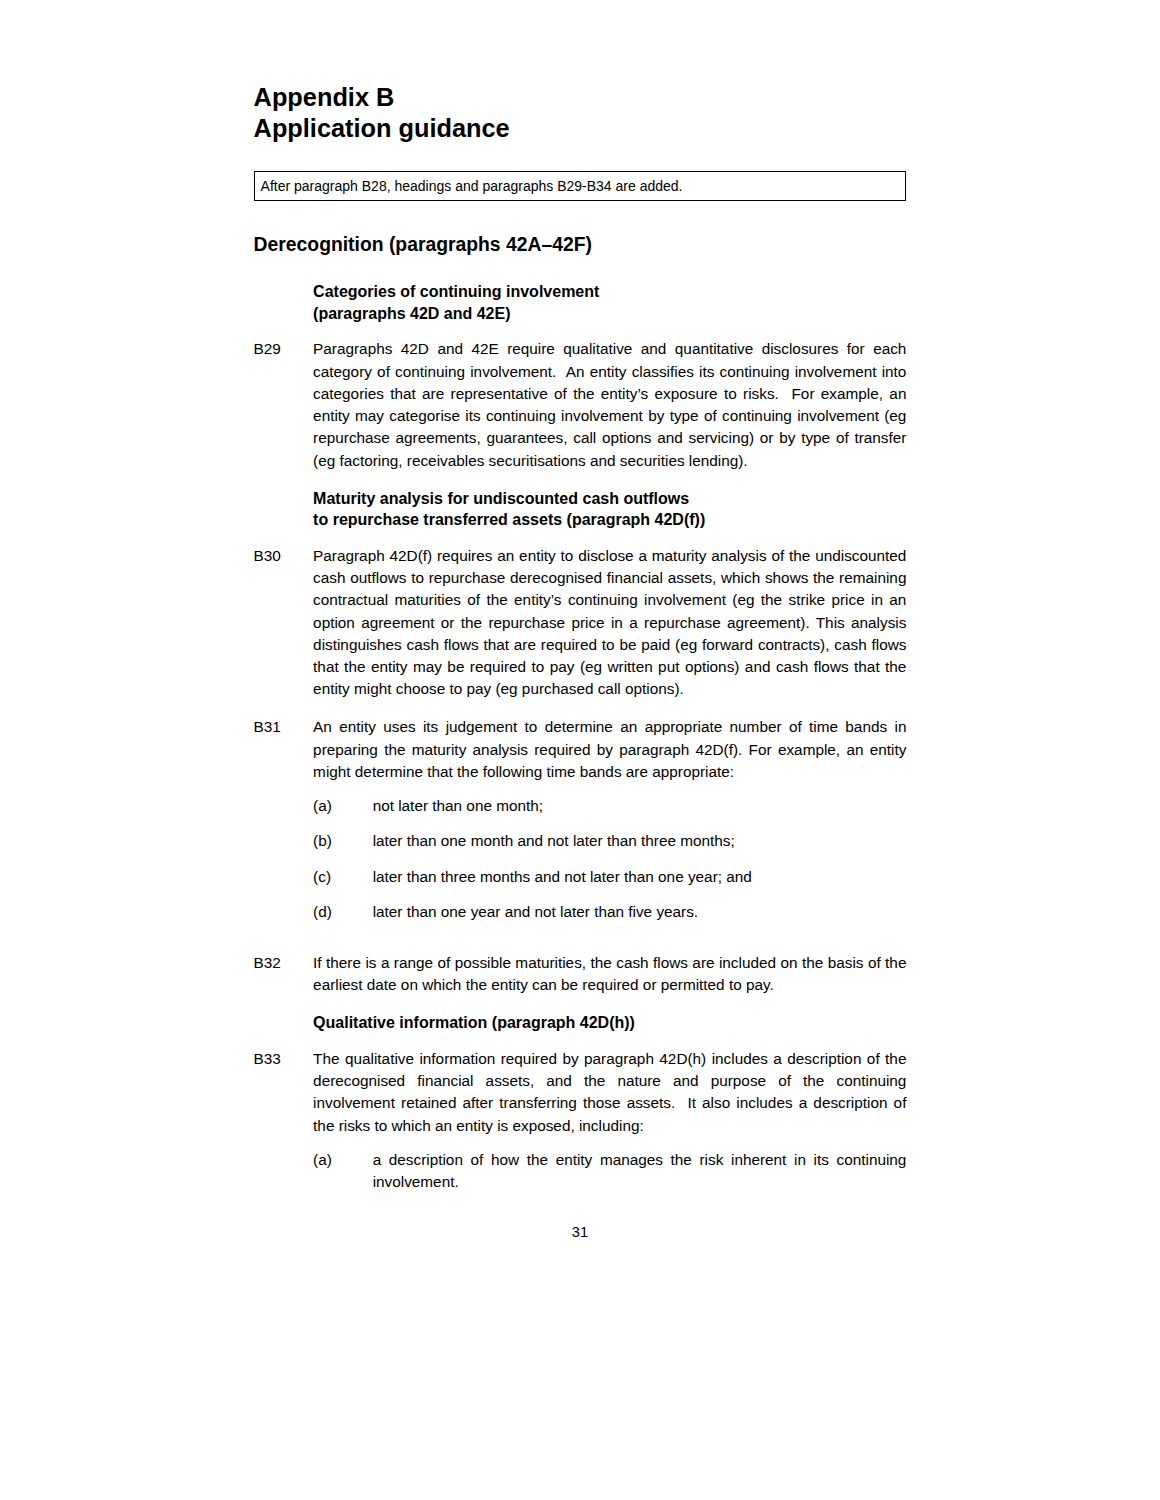Appendix BApplication guidance
After paragraph B28, headings and paragraphs B29-B34 are added.
Derecognition (paragraphs 42A–42F)
Categories of continuing involvement
(paragraphs 42D and 42E)
B29
Paragraphs 42D and 42E require qualitative and quantitative disclosures for each category of continuing involvement. An entity classifies its continuing involvement into categories that are representative of the entity’s exposure to risks. For example, an entity may categorise its continuing involvement by type of continuing involvement (eg repurchase agreements, guarantees, call options and servicing) or by type of transfer (eg factoring, receivables securitisations and securities lending).
Maturity analysis for undiscounted cash outflows
to repurchase transferred assets (paragraph 42D(f))
B30
Paragraph 42D(f) requires an entity to disclose a maturity analysis of the undiscounted cash outflows to repurchase derecognised financial assets, which shows the remaining contractual maturities of the entity’s continuing involvement (eg the strike price in an option agreement or the repurchase price in a repurchase agreement). This analysis distinguishes cash flows that are required to be paid (eg forward contracts), cash flows that the entity may be required to pay (eg written put options) and cash flows that the entity might choose to pay (eg purchased call options).
B31
An entity uses its judgement to determine an appropriate number of time bands in preparing the maturity analysis required by paragraph 42D(f). For example, an entity might determine that the following time bands are appropriate:
(a)
not later than one month;
(b)
later than one month and not later than three months;
(c)
later than three months and not later than one year; and
(d)
later than one year and not later than five years.
B32
If there is a range of possible maturities, the cash flows are included on the basis of the earliest date on which the entity can be required or permitted to pay.
Qualitative information (paragraph 42D(h))
B33
The qualitative information required by paragraph 42D(h) includes a description of the derecognised financial assets, and the nature and purpose of the continuing involvement retained after transferring those assets. It also includes a description of the risks to which an entity is exposed, including:
(a)
a description of how the entity manages the risk inherent in its continuing involvement.
31